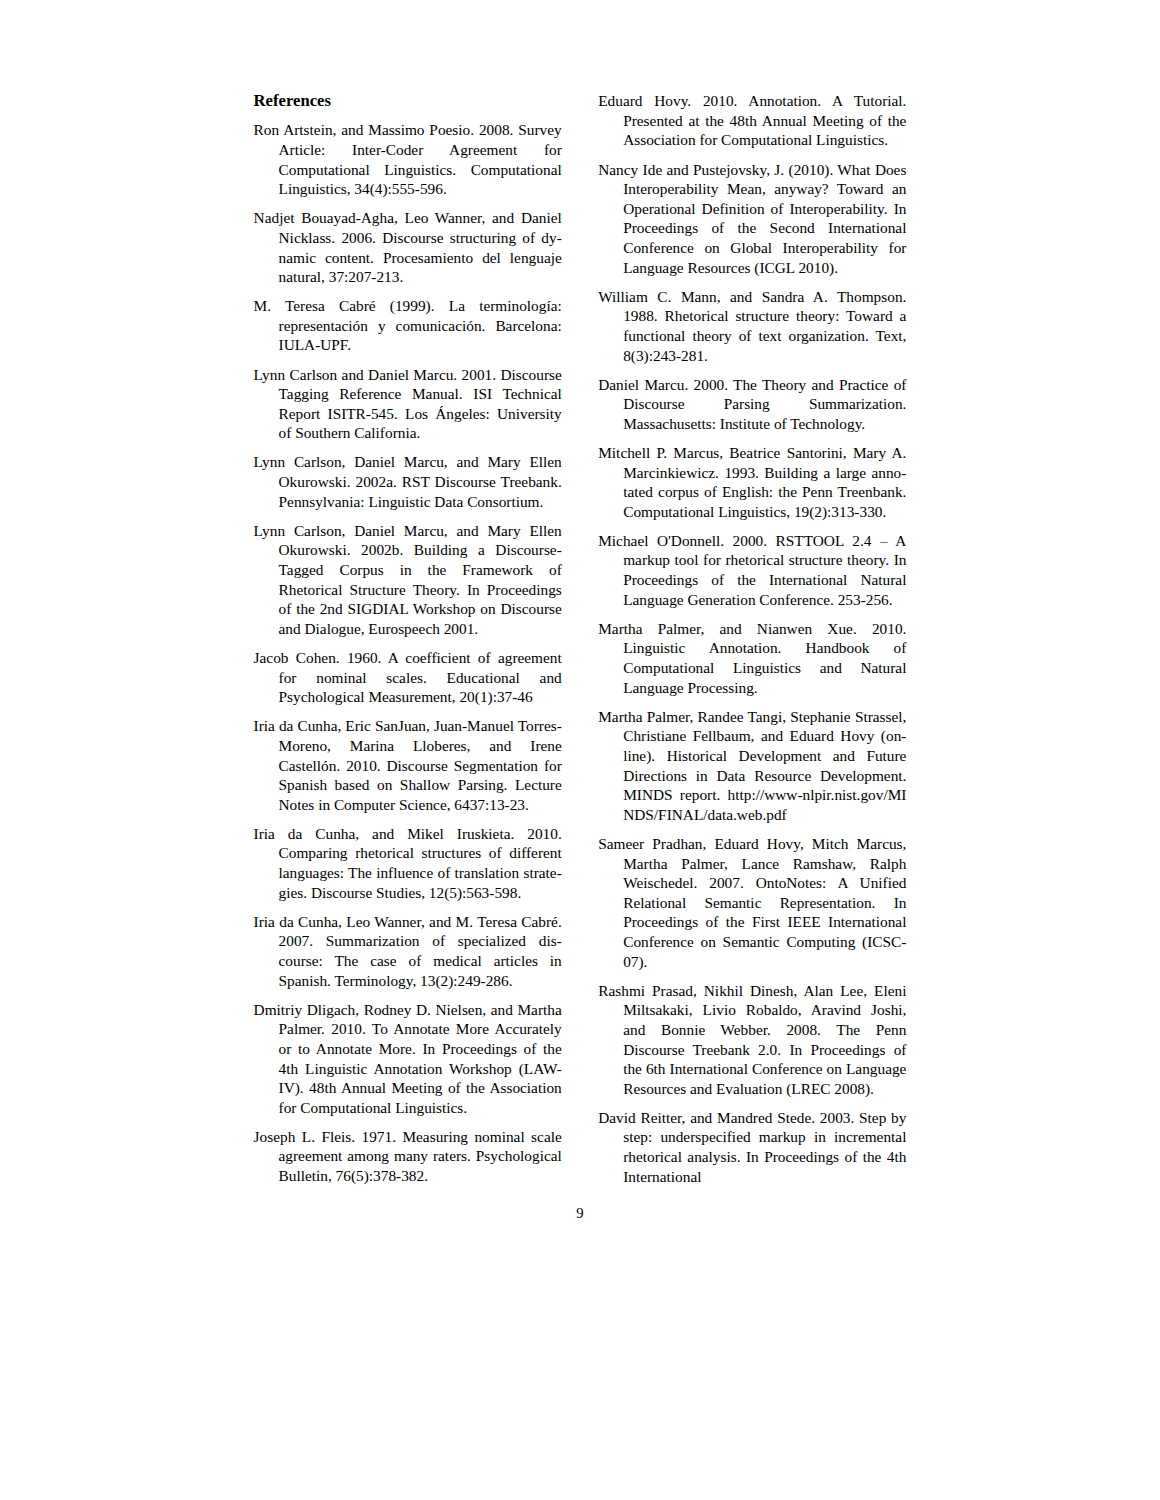References
Ron Artstein, and Massimo Poesio. 2008. Survey Article: Inter-Coder Agreement for Computational Linguistics. Computational Linguistics, 34(4):555-596.
Nadjet Bouayad-Agha, Leo Wanner, and Daniel Nicklass. 2006. Discourse structuring of dynamic content. Procesamiento del lenguaje natural, 37:207-213.
M. Teresa Cabré (1999). La terminología: representación y comunicación. Barcelona: IULA-UPF.
Lynn Carlson and Daniel Marcu. 2001. Discourse Tagging Reference Manual. ISI Technical Report ISITR-545. Los Ángeles: University of Southern California.
Lynn Carlson, Daniel Marcu, and Mary Ellen Okurowski. 2002a. RST Discourse Treebank. Pennsylvania: Linguistic Data Consortium.
Lynn Carlson, Daniel Marcu, and Mary Ellen Okurowski. 2002b. Building a Discourse-Tagged Corpus in the Framework of Rhetorical Structure Theory. In Proceedings of the 2nd SIGDIAL Workshop on Discourse and Dialogue, Eurospeech 2001.
Jacob Cohen. 1960. A coefficient of agreement for nominal scales. Educational and Psychological Measurement, 20(1):37-46
Iria da Cunha, Eric SanJuan, Juan-Manuel Torres-Moreno, Marina Lloberes, and Irene Castellón. 2010. Discourse Segmentation for Spanish based on Shallow Parsing. Lecture Notes in Computer Science, 6437:13-23.
Iria da Cunha, and Mikel Iruskieta. 2010. Comparing rhetorical structures of different languages: The influence of translation strategies. Discourse Studies, 12(5):563-598.
Iria da Cunha, Leo Wanner, and M. Teresa Cabré. 2007. Summarization of specialized discourse: The case of medical articles in Spanish. Terminology, 13(2):249-286.
Dmitriy Dligach, Rodney D. Nielsen, and Martha Palmer. 2010. To Annotate More Accurately or to Annotate More. In Proceedings of the 4th Linguistic Annotation Workshop (LAW-IV). 48th Annual Meeting of the Association for Computational Linguistics.
Joseph L. Fleis. 1971. Measuring nominal scale agreement among many raters. Psychological Bulletin, 76(5):378-382.
Eduard Hovy. 2010. Annotation. A Tutorial. Presented at the 48th Annual Meeting of the Association for Computational Linguistics.
Nancy Ide and Pustejovsky, J. (2010). What Does Interoperability Mean, anyway? Toward an Operational Definition of Interoperability. In Proceedings of the Second International Conference on Global Interoperability for Language Resources (ICGL 2010).
William C. Mann, and Sandra A. Thompson. 1988. Rhetorical structure theory: Toward a functional theory of text organization. Text, 8(3):243-281.
Daniel Marcu. 2000. The Theory and Practice of Discourse Parsing Summarization. Massachusetts: Institute of Technology.
Mitchell P. Marcus, Beatrice Santorini, Mary A. Marcinkiewicz. 1993. Building a large annotated corpus of English: the Penn Treenbank. Computational Linguistics, 19(2):313-330.
Michael O'Donnell. 2000. RSTTOOL 2.4 – A markup tool for rhetorical structure theory. In Proceedings of the International Natural Language Generation Conference. 253-256.
Martha Palmer, and Nianwen Xue. 2010. Linguistic Annotation. Handbook of Computational Linguistics and Natural Language Processing.
Martha Palmer, Randee Tangi, Stephanie Strassel, Christiane Fellbaum, and Eduard Hovy (on-line). Historical Development and Future Directions in Data Resource Development. MINDS report. http://www-nlpir.nist.gov/MINDS/FINAL/data.web.pdf
Sameer Pradhan, Eduard Hovy, Mitch Marcus, Martha Palmer, Lance Ramshaw, Ralph Weischedel. 2007. OntoNotes: A Unified Relational Semantic Representation. In Proceedings of the First IEEE International Conference on Semantic Computing (ICSC-07).
Rashmi Prasad, Nikhil Dinesh, Alan Lee, Eleni Miltsakaki, Livio Robaldo, Aravind Joshi, and Bonnie Webber. 2008. The Penn Discourse Treebank 2.0. In Proceedings of the 6th International Conference on Language Resources and Evaluation (LREC 2008).
David Reitter, and Mandred Stede. 2003. Step by step: underspecified markup in incremental rhetorical analysis. In Proceedings of the 4th International
9